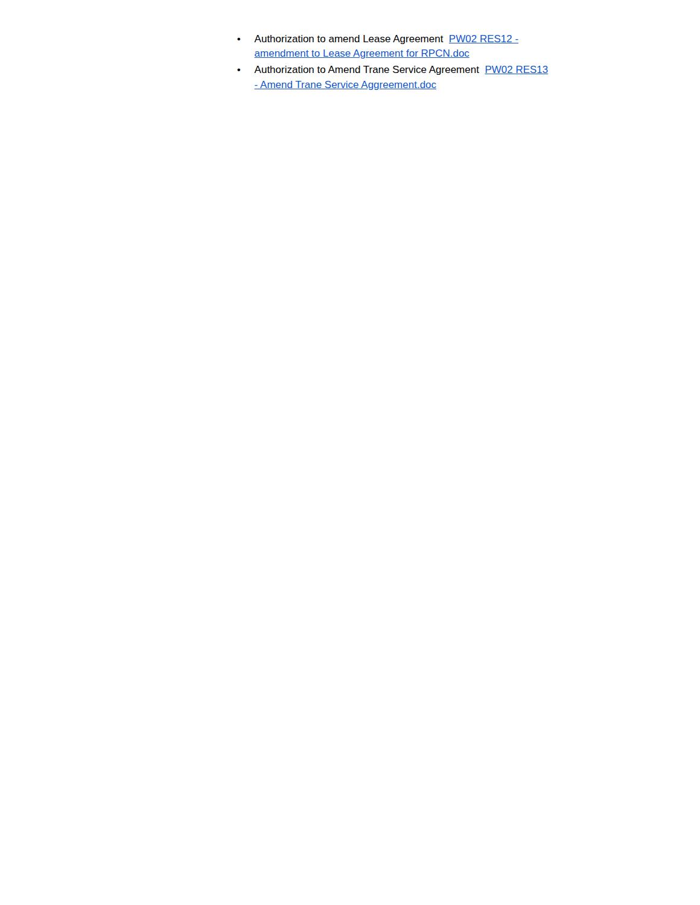Authorization to amend Lease Agreement PW02 RES12 - amendment to Lease Agreement for RPCN.doc
Authorization to Amend Trane Service Agreement PW02 RES13 - Amend Trane Service Aggreement.doc